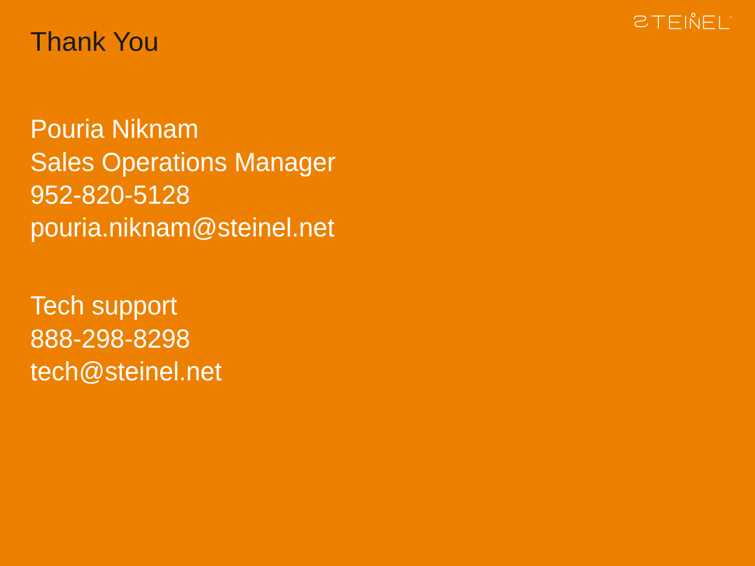®
Thank You
Pouria Niknam
Sales Operations Manager
952-820-5128
pouria.niknam@steinel.net
Tech support
888-298-8298
tech@steinel.net